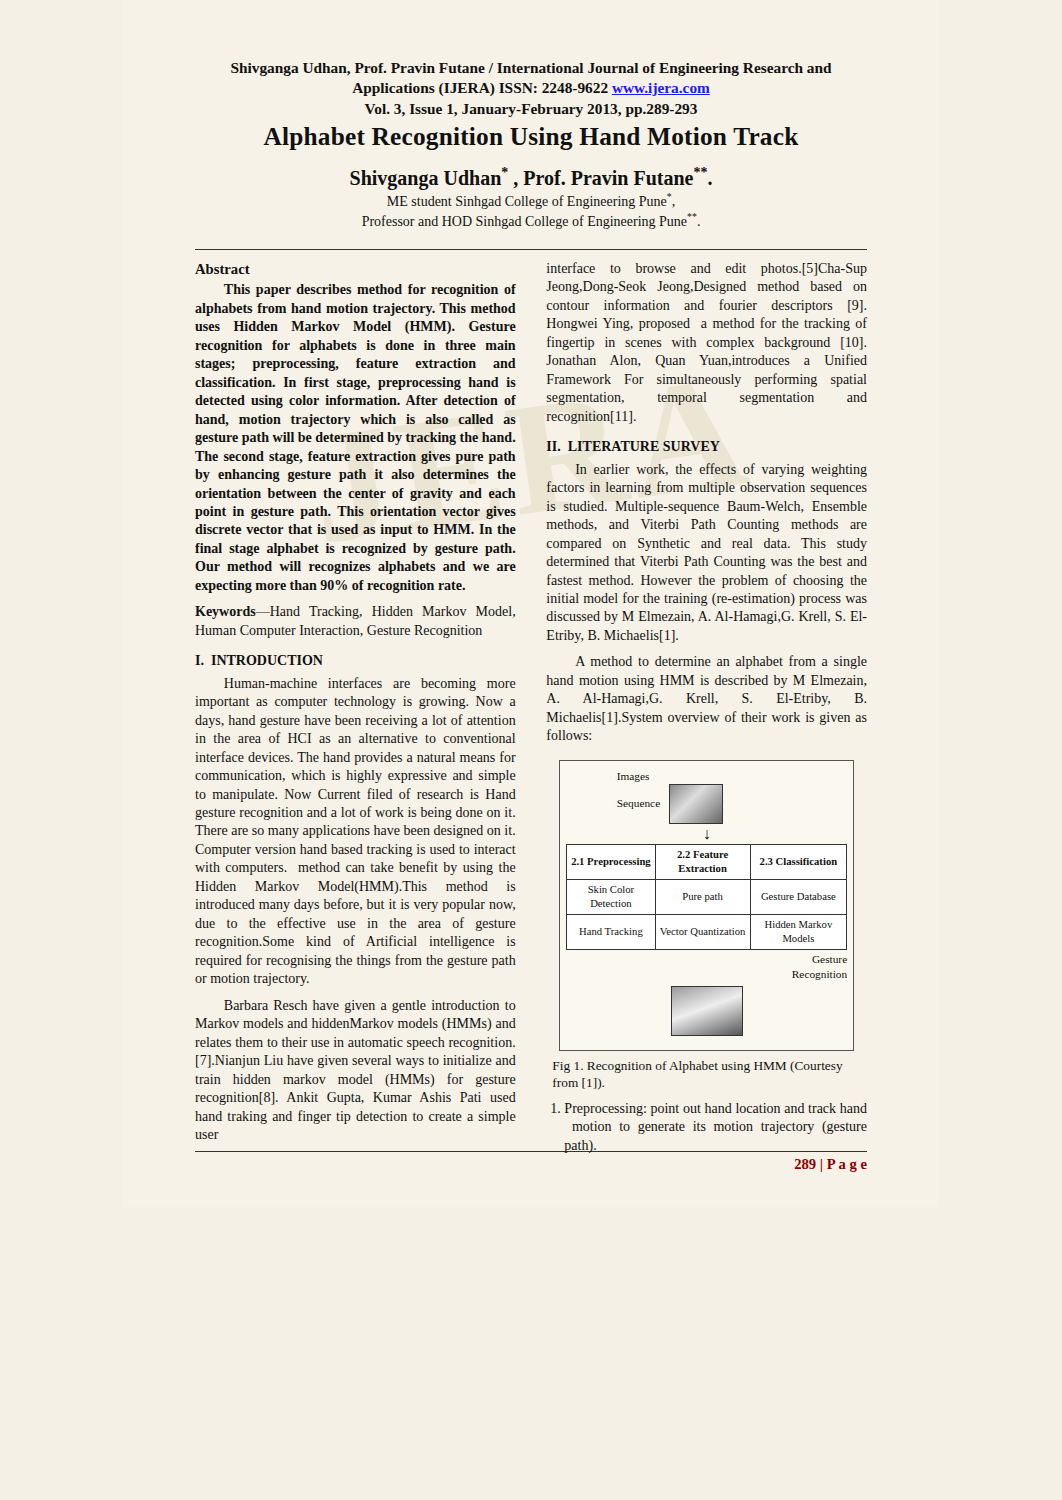JERA
Shivganga Udhan, Prof. Pravin Futane / International Journal of Engineering Research and
Applications (IJERA) ISSN: 2248-9622 www.ijera.com
Vol. 3, Issue 1, January-February 2013, pp.289-293
Alphabet Recognition Using Hand Motion Track
Shivganga Udhan* , Prof. Pravin Futane**.
ME student Sinhgad College of Engineering Pune*,
Professor and HOD Sinhgad College of Engineering Pune**.
Abstract
This paper describes method for recognition of alphabets from hand motion trajectory. This method uses Hidden Markov Model (HMM). Gesture recognition for alphabets is done in three main stages; preprocessing, feature extraction and classification. In first stage, preprocessing hand is detected using color information. After detection of hand, motion trajectory which is also called as gesture path will be determined by tracking the hand. The second stage, feature extraction gives pure path by enhancing gesture path it also determines the orientation between the center of gravity and each point in gesture path. This orientation vector gives discrete vector that is used as input to HMM. In the final stage alphabet is recognized by gesture path. Our method will recognizes alphabets and we are expecting more than 90% of recognition rate.
Keywords—Hand Tracking, Hidden Markov Model, Human Computer Interaction, Gesture Recognition
I. INTRODUCTION
Human-machine interfaces are becoming more important as computer technology is growing. Now a days, hand gesture have been receiving a lot of attention in the area of HCI as an alternative to conventional interface devices. The hand provides a natural means for communication, which is highly expressive and simple to manipulate. Now Current filed of research is Hand gesture recognition and a lot of work is being done on it. There are so many applications have been designed on it. Computer version hand based tracking is used to interact with computers. method can take benefit by using the Hidden Markov Model(HMM).This method is introduced many days before, but it is very popular now, due to the effective use in the area of gesture recognition.Some kind of Artificial intelligence is required for recognising the things from the gesture path or motion trajectory.
Barbara Resch have given a gentle introduction to Markov models and hiddenMarkov models (HMMs) and relates them to their use in automatic speech recognition. [7].Nianjun Liu have given several ways to initialize and train hidden markov model (HMMs) for gesture recognition[8]. Ankit Gupta, Kumar Ashis Pati used hand traking and finger tip detection to create a simple user
interface to browse and edit photos.[5]Cha-Sup Jeong,Dong-Seok Jeong,Designed method based on contour information and fourier descriptors [9]. Hongwei Ying, proposed a method for the tracking of fingertip in scenes with complex background [10]. Jonathan Alon, Quan Yuan,introduces a Unified Framework For simultaneously performing spatial segmentation, temporal segmentation and recognition[11].
II. LITERATURE SURVEY
In earlier work, the effects of varying weighting factors in learning from multiple observation sequences is studied. Multiple-sequence Baum-Welch, Ensemble methods, and Viterbi Path Counting methods are compared on Synthetic and real data. This study determined that Viterbi Path Counting was the best and fastest method. However the problem of choosing the initial model for the training (re-estimation) process was discussed by M Elmezain, A. Al-Hamagi,G. Krell, S. El-Etriby, B. Michaelis[1].
A method to determine an alphabet from a single hand motion using HMM is described by M Elmezain, A. Al-Hamagi,G. Krell, S. El-Etriby, B. Michaelis[1].System overview of their work is given as follows:
Images
Sequence
↓
| 2.1 Preprocessing | 2.2 Feature Extraction | 2.3 Classification |
| --- | --- | --- |
| Skin Color Detection | Pure path | Gesture Database |
| Hand Tracking | Vector Quantization | Hidden Markov Models |
Gesture
Recognition
Fig 1. Recognition of Alphabet using HMM (Courtesy from [1]).
Preprocessing: point out hand location and track hand motion to generate its motion trajectory (gesture path).
289 | P a g e